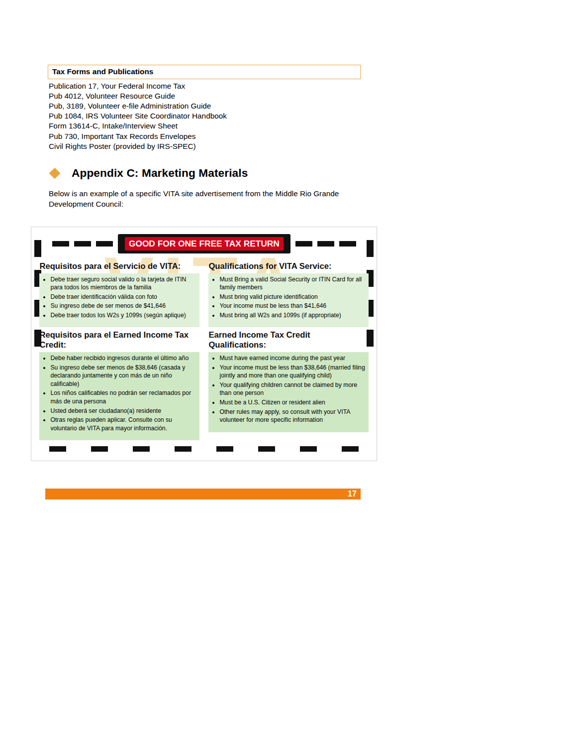Tax Forms and Publications
Publication 17, Your Federal Income Tax
Pub 4012, Volunteer Resource Guide
Pub, 3189, Volunteer e-file Administration Guide
Pub 1084, IRS Volunteer Site Coordinator Handbook
Form 13614-C, Intake/Interview Sheet
Pub 730, Important Tax Records Envelopes
Civil Rights Poster (provided by IRS-SPEC)
Appendix C: Marketing Materials
Below is an example of a specific VITA site advertisement from the Middle Rio Grande Development Council:
VITA
GOOD FOR ONE FREE TAX RETURN
Requisitos para el Servicio de VITA:
Debe traer seguro social valido o la tarjeta de ITIN para todos los miembros de la familia
Debe traer identificación válida con foto
Su ingreso debe de ser menos de $41,646
Debe traer todos los W2s y 1099s (según aplique)
Requisitos para el Earned Income Tax Credit:
Debe haber recibido ingresos durante el último año
Su ingreso debe ser menos de $38,646 (casada y declarando juntamente y con más de un niño calificable)
Los niños calificables no podrán ser reclamados por más de una persona
Usted deberá ser ciudadano(a) residente
Otras reglas pueden aplicar. Consulte con su voluntario de VITA para mayor información.
Qualifications for VITA Service:
Must Bring a valid Social Security or ITIN Card for all family members
Must bring valid picture identification
Your income must be less than $41,646
Must bring all W2s and 1099s (if appropriate)
Earned Income Tax Credit Qualifications:
Must have earned income during the past year
Your income must be less than $38,646 (married filing jointly and more than one qualifying child)
Your qualifying children cannot be claimed by more than one person
Must be a U.S. Citizen or resident alien
Other rules may apply, so consult with your VITA volunteer for more specific information
17